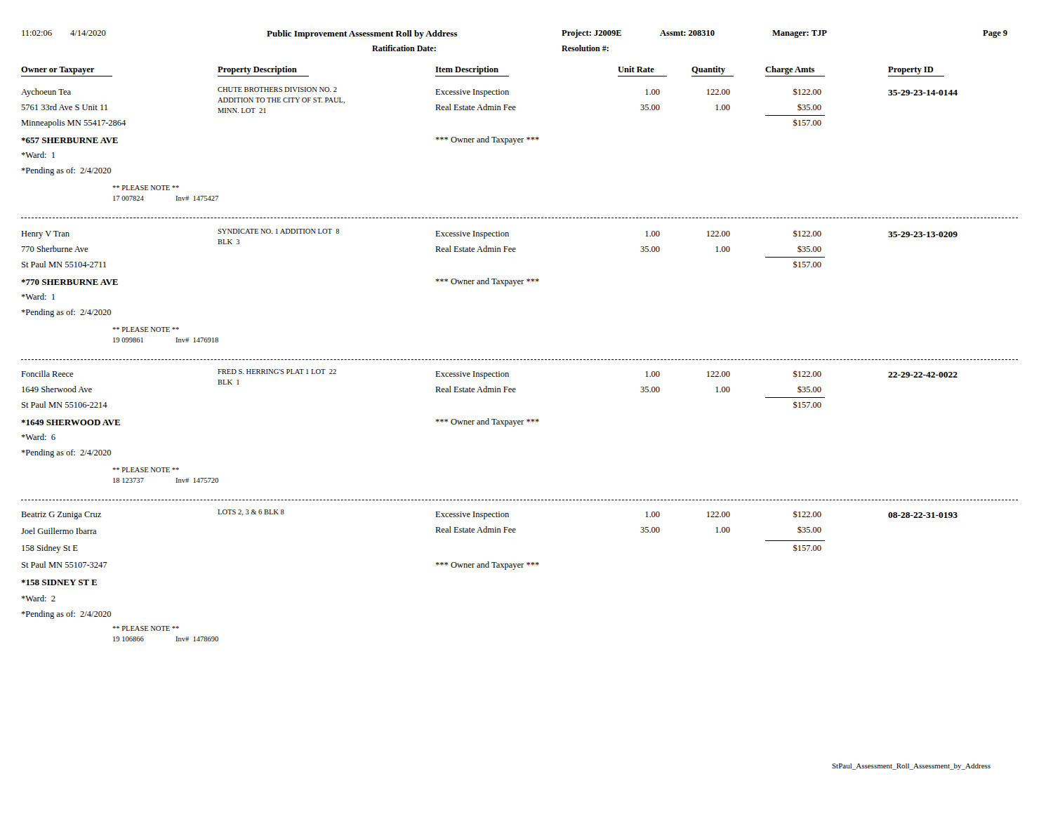11:02:06
4/14/2020
Public Improvement Assessment Roll by Address
Project: J2009E
Assmt: 208310
Manager: TJP
Page 9
Ratification Date:
Resolution #:
Owner or Taxpayer
Property Description
Item Description
Unit Rate
Quantity
Charge Amts
Property ID
Aychoeun Tea
CHUTE BROTHERS DIVISION NO. 2
ADDITION TO THE CITY OF ST. PAUL,
MINN. LOT 21
Excessive Inspection
1.00
122.00
$122.00
35-29-23-14-0144
5761 33rd Ave S Unit 11
Real Estate Admin Fee
35.00
1.00
$35.00
Minneapolis MN 55417-2864
$157.00
*657 SHERBURNE AVE
*** Owner and Taxpayer ***
*Ward: 1
*Pending as of: 2/4/2020
** PLEASE NOTE **
17 007824
Inv# 1475427
Henry V Tran
SYNDICATE NO. 1 ADDITION LOT 8
BLK 3
Excessive Inspection
1.00
122.00
$122.00
35-29-23-13-0209
770 Sherburne Ave
Real Estate Admin Fee
35.00
1.00
$35.00
St Paul MN 55104-2711
$157.00
*770 SHERBURNE AVE
*** Owner and Taxpayer ***
*Ward: 1
*Pending as of: 2/4/2020
** PLEASE NOTE **
19 099861
Inv# 1476918
Foncilla Reece
FRED S. HERRING'S PLAT 1 LOT 22
BLK 1
Excessive Inspection
1.00
122.00
$122.00
22-29-22-42-0022
1649 Sherwood Ave
Real Estate Admin Fee
35.00
1.00
$35.00
St Paul MN 55106-2214
$157.00
*1649 SHERWOOD AVE
*** Owner and Taxpayer ***
*Ward: 6
*Pending as of: 2/4/2020
** PLEASE NOTE **
18 123737
Inv# 1475720
Beatriz G Zuniga Cruz
LOTS 2, 3 & 6 BLK 8
Excessive Inspection
1.00
122.00
$122.00
08-28-22-31-0193
Joel Guillermo Ibarra
Real Estate Admin Fee
35.00
1.00
$35.00
158 Sidney St E
$157.00
St Paul MN 55107-3247
*** Owner and Taxpayer ***
*158 SIDNEY ST E
*Ward: 2
*Pending as of: 2/4/2020
** PLEASE NOTE **
19 106866
Inv# 1478690
StPaul_Assessment_Roll_Assessment_by_Address